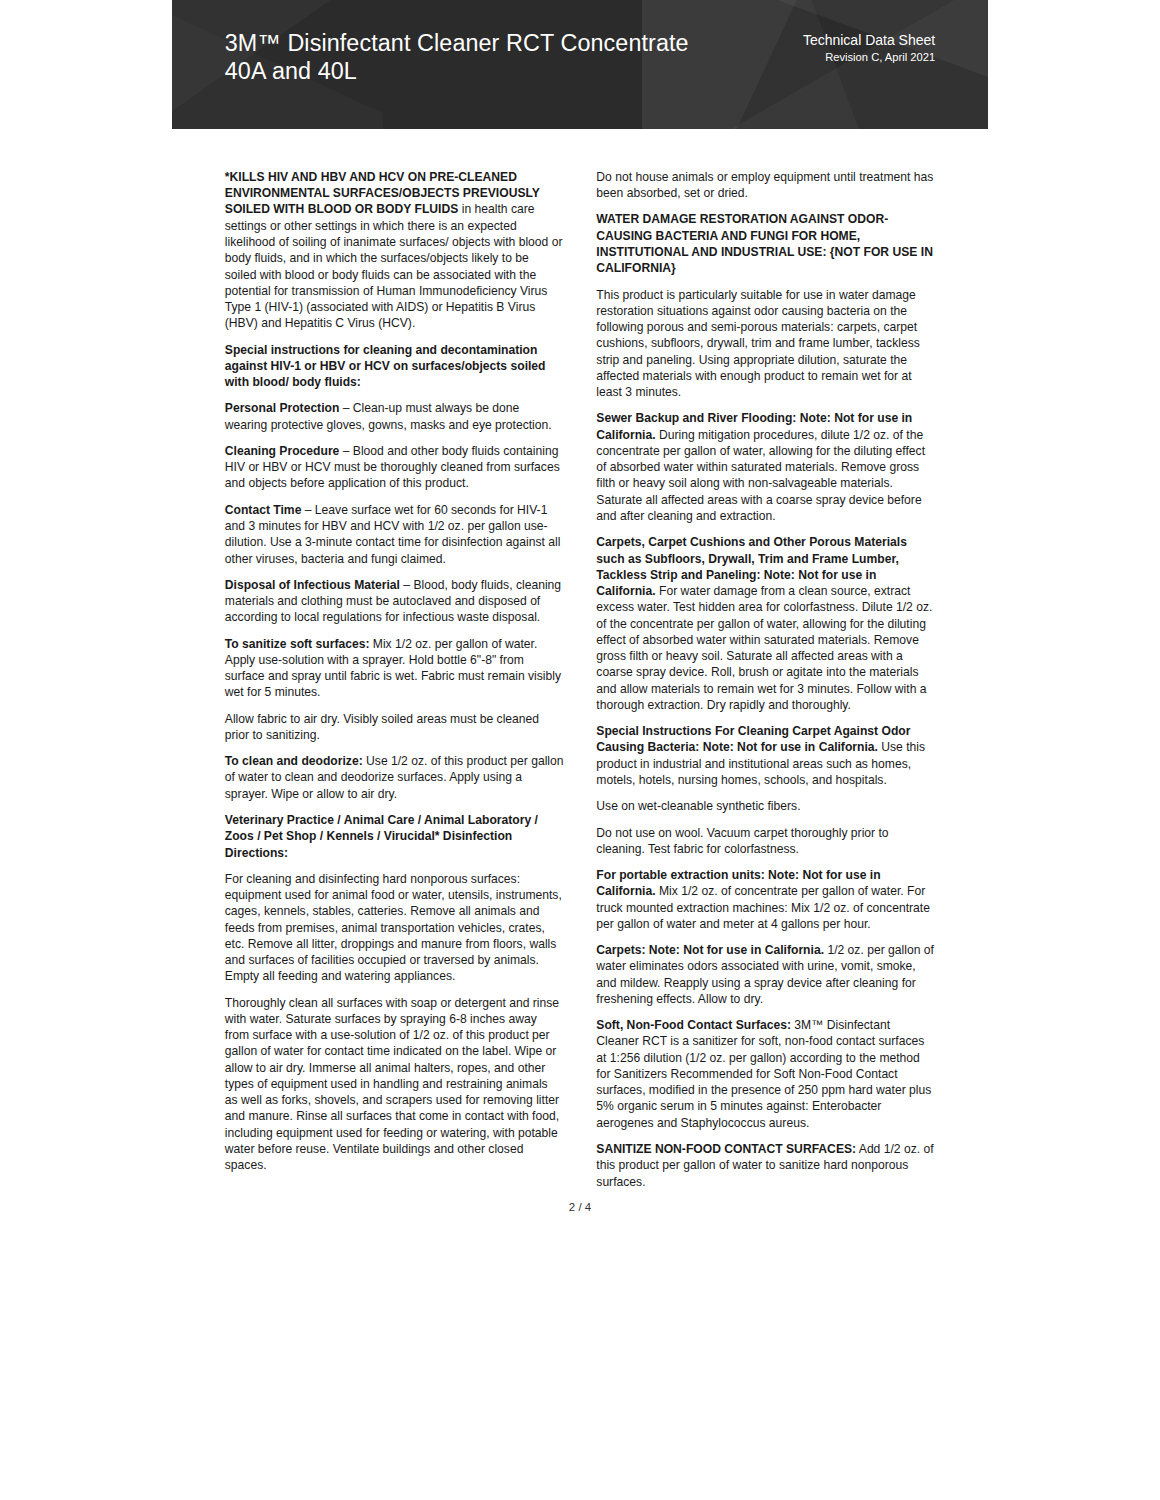3M™ Disinfectant Cleaner RCT Concentrate
40A and 40L
Technical Data Sheet Revision C, April 2021
*KILLS HIV AND HBV AND HCV ON PRE-CLEANED ENVIRONMENTAL SURFACES/OBJECTS PREVIOUSLY SOILED WITH BLOOD OR BODY FLUIDS in health care settings or other settings in which there is an expected likelihood of soiling of inanimate surfaces/ objects with blood or body fluids, and in which the surfaces/objects likely to be soiled with blood or body fluids can be associated with the potential for transmission of Human Immunodeficiency Virus Type 1 (HIV-1) (associated with AIDS) or Hepatitis B Virus (HBV) and Hepatitis C Virus (HCV).
Special instructions for cleaning and decontamination against HIV-1 or HBV or HCV on surfaces/objects soiled with blood/ body fluids:
Personal Protection – Clean-up must always be done wearing protective gloves, gowns, masks and eye protection.
Cleaning Procedure – Blood and other body fluids containing HIV or HBV or HCV must be thoroughly cleaned from surfaces and objects before application of this product.
Contact Time – Leave surface wet for 60 seconds for HIV-1 and 3 minutes for HBV and HCV with 1/2 oz. per gallon use-dilution. Use a 3-minute contact time for disinfection against all other viruses, bacteria and fungi claimed.
Disposal of Infectious Material – Blood, body fluids, cleaning materials and clothing must be autoclaved and disposed of according to local regulations for infectious waste disposal.
To sanitize soft surfaces: Mix 1/2 oz. per gallon of water. Apply use-solution with a sprayer. Hold bottle 6"-8" from surface and spray until fabric is wet. Fabric must remain visibly wet for 5 minutes.
Allow fabric to air dry. Visibly soiled areas must be cleaned prior to sanitizing.
To clean and deodorize: Use 1/2 oz. of this product per gallon of water to clean and deodorize surfaces. Apply using a sprayer. Wipe or allow to air dry.
Veterinary Practice / Animal Care / Animal Laboratory / Zoos / Pet Shop / Kennels / Virucidal* Disinfection Directions:
For cleaning and disinfecting hard nonporous surfaces: equipment used for animal food or water, utensils, instruments, cages, kennels, stables, catteries. Remove all animals and feeds from premises, animal transportation vehicles, crates, etc. Remove all litter, droppings and manure from floors, walls and surfaces of facilities occupied or traversed by animals. Empty all feeding and watering appliances.
Thoroughly clean all surfaces with soap or detergent and rinse with water. Saturate surfaces by spraying 6-8 inches away from surface with a use-solution of 1/2 oz. of this product per gallon of water for contact time indicated on the label. Wipe or allow to air dry. Immerse all animal halters, ropes, and other types of equipment used in handling and restraining animals as well as forks, shovels, and scrapers used for removing litter and manure. Rinse all surfaces that come in contact with food, including equipment used for feeding or watering, with potable water before reuse. Ventilate buildings and other closed spaces.
Do not house animals or employ equipment until treatment has been absorbed, set or dried.
WATER DAMAGE RESTORATION AGAINST ODOR-CAUSING BACTERIA AND FUNGI FOR HOME, INSTITUTIONAL AND INDUSTRIAL USE: {NOT FOR USE IN CALIFORNIA}
This product is particularly suitable for use in water damage restoration situations against odor causing bacteria on the following porous and semi-porous materials: carpets, carpet cushions, subfloors, drywall, trim and frame lumber, tackless strip and paneling. Using appropriate dilution, saturate the affected materials with enough product to remain wet for at least 3 minutes.
Sewer Backup and River Flooding: Note: Not for use in California. During mitigation procedures, dilute 1/2 oz. of the concentrate per gallon of water, allowing for the diluting effect of absorbed water within saturated materials. Remove gross filth or heavy soil along with non-salvageable materials. Saturate all affected areas with a coarse spray device before and after cleaning and extraction.
Carpets, Carpet Cushions and Other Porous Materials such as Subfloors, Drywall, Trim and Frame Lumber, Tackless Strip and Paneling: Note: Not for use in California. For water damage from a clean source, extract excess water. Test hidden area for colorfastness. Dilute 1/2 oz. of the concentrate per gallon of water, allowing for the diluting effect of absorbed water within saturated materials. Remove gross filth or heavy soil. Saturate all affected areas with a coarse spray device. Roll, brush or agitate into the materials and allow materials to remain wet for 3 minutes. Follow with a thorough extraction. Dry rapidly and thoroughly.
Special Instructions For Cleaning Carpet Against Odor Causing Bacteria: Note: Not for use in California. Use this product in industrial and institutional areas such as homes, motels, hotels, nursing homes, schools, and hospitals.
Use on wet-cleanable synthetic fibers.
Do not use on wool. Vacuum carpet thoroughly prior to cleaning. Test fabric for colorfastness.
For portable extraction units: Note: Not for use in California. Mix 1/2 oz. of concentrate per gallon of water. For truck mounted extraction machines: Mix 1/2 oz. of concentrate per gallon of water and meter at 4 gallons per hour.
Carpets: Note: Not for use in California. 1/2 oz. per gallon of water eliminates odors associated with urine, vomit, smoke, and mildew. Reapply using a spray device after cleaning for freshening effects. Allow to dry.
Soft, Non-Food Contact Surfaces: 3M™ Disinfectant Cleaner RCT is a sanitizer for soft, non-food contact surfaces at 1:256 dilution (1/2 oz. per gallon) according to the method for Sanitizers Recommended for Soft Non-Food Contact surfaces, modified in the presence of 250 ppm hard water plus 5% organic serum in 5 minutes against: Enterobacter aerogenes and Staphylococcus aureus.
SANITIZE NON-FOOD CONTACT SURFACES: Add 1/2 oz. of this product per gallon of water to sanitize hard nonporous surfaces.
2 / 4